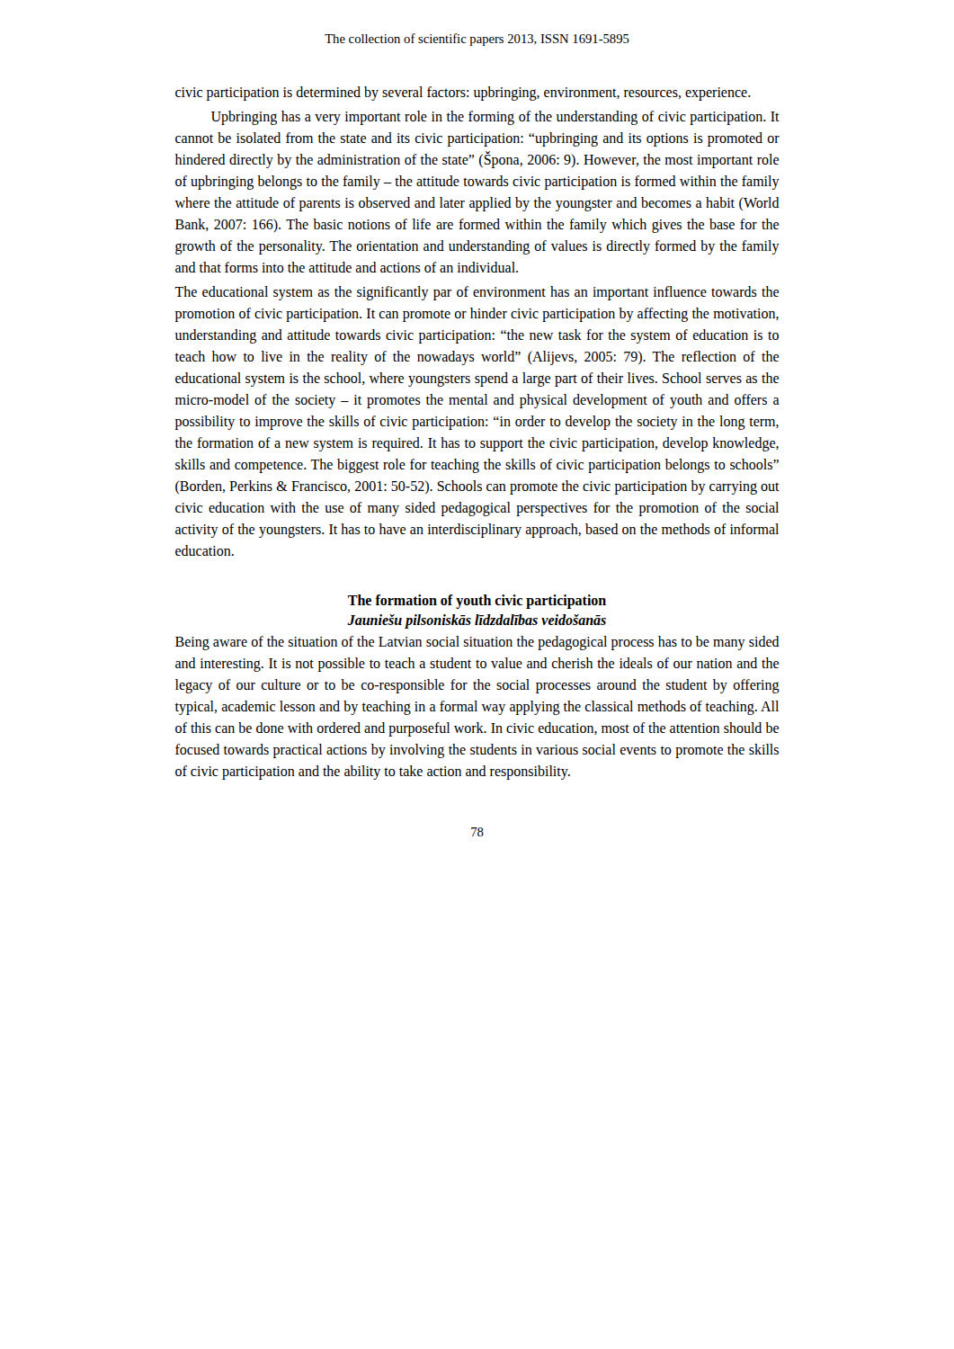The collection of scientific papers 2013, ISSN 1691-5895
civic participation is determined by several factors: upbringing, environment, resources, experience.
Upbringing has a very important role in the forming of the understanding of civic participation. It cannot be isolated from the state and its civic participation: “upbringing and its options is promoted or hindered directly by the administration of the state” (Špona, 2006: 9). However, the most important role of upbringing belongs to the family – the attitude towards civic participation is formed within the family where the attitude of parents is observed and later applied by the youngster and becomes a habit (World Bank, 2007: 166). The basic notions of life are formed within the family which gives the base for the growth of the personality. The orientation and understanding of values is directly formed by the family and that forms into the attitude and actions of an individual.
The educational system as the significantly par of environment has an important influence towards the promotion of civic participation. It can promote or hinder civic participation by affecting the motivation, understanding and attitude towards civic participation: “the new task for the system of education is to teach how to live in the reality of the nowadays world” (Alijevs, 2005: 79). The reflection of the educational system is the school, where youngsters spend a large part of their lives. School serves as the micro-model of the society – it promotes the mental and physical development of youth and offers a possibility to improve the skills of civic participation: “in order to develop the society in the long term, the formation of a new system is required. It has to support the civic participation, develop knowledge, skills and competence. The biggest role for teaching the skills of civic participation belongs to schools” (Borden, Perkins & Francisco, 2001: 50-52). Schools can promote the civic participation by carrying out civic education with the use of many sided pedagogical perspectives for the promotion of the social activity of the youngsters. It has to have an interdisciplinary approach, based on the methods of informal education.
The formation of youth civic participation
Jauniešu pilsoniskās līdzdalības veidošanās
Being aware of the situation of the Latvian social situation the pedagogical process has to be many sided and interesting. It is not possible to teach a student to value and cherish the ideals of our nation and the legacy of our culture or to be co-responsible for the social processes around the student by offering typical, academic lesson and by teaching in a formal way applying the classical methods of teaching. All of this can be done with ordered and purposeful work. In civic education, most of the attention should be focused towards practical actions by involving the students in various social events to promote the skills of civic participation and the ability to take action and responsibility.
78